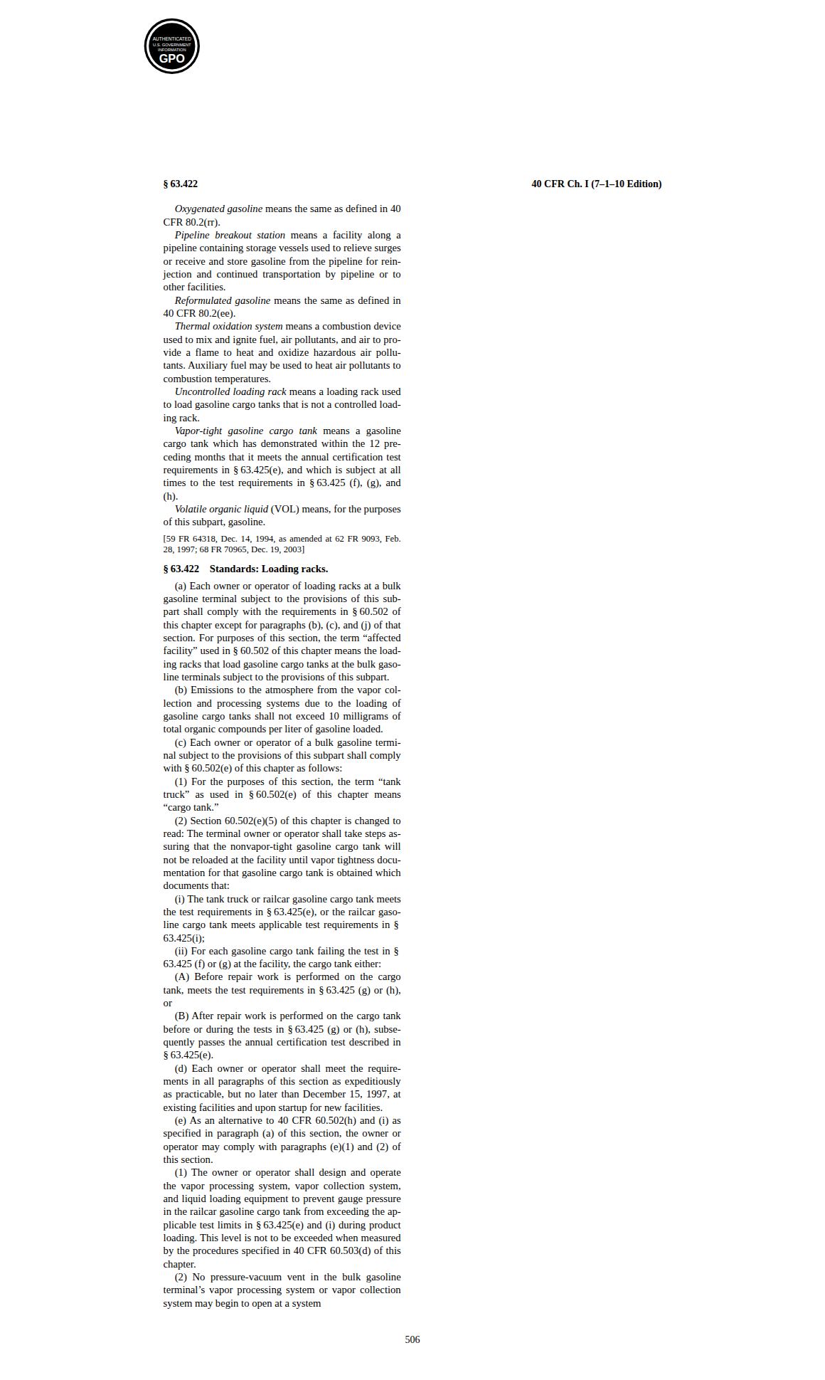AUTHENTICATED U.S. GOVERNMENT INFORMATION GPO
§ 63.422
40 CFR Ch. I (7–1–10 Edition)
Oxygenated gasoline means the same as defined in 40 CFR 80.2(rr).
Pipeline breakout station means a facility along a pipeline containing storage vessels used to relieve surges or receive and store gasoline from the pipeline for reinjection and continued transportation by pipeline or to other facilities.
Reformulated gasoline means the same as defined in 40 CFR 80.2(ee).
Thermal oxidation system means a combustion device used to mix and ignite fuel, air pollutants, and air to provide a flame to heat and oxidize hazardous air pollutants. Auxiliary fuel may be used to heat air pollutants to combustion temperatures.
Uncontrolled loading rack means a loading rack used to load gasoline cargo tanks that is not a controlled loading rack.
Vapor-tight gasoline cargo tank means a gasoline cargo tank which has demonstrated within the 12 preceding months that it meets the annual certification test requirements in § 63.425(e), and which is subject at all times to the test requirements in § 63.425 (f), (g), and (h).
Volatile organic liquid (VOL) means, for the purposes of this subpart, gasoline.
[59 FR 64318, Dec. 14, 1994, as amended at 62 FR 9093, Feb. 28, 1997; 68 FR 70965, Dec. 19, 2003]
§ 63.422 Standards: Loading racks.
(a) Each owner or operator of loading racks at a bulk gasoline terminal subject to the provisions of this subpart shall comply with the requirements in § 60.502 of this chapter except for paragraphs (b), (c), and (j) of that section. For purposes of this section, the term “affected facility” used in § 60.502 of this chapter means the loading racks that load gasoline cargo tanks at the bulk gasoline terminals subject to the provisions of this subpart.
(b) Emissions to the atmosphere from the vapor collection and processing systems due to the loading of gasoline cargo tanks shall not exceed 10 milligrams of total organic compounds per liter of gasoline loaded.
(c) Each owner or operator of a bulk gasoline terminal subject to the provisions of this subpart shall comply with § 60.502(e) of this chapter as follows:
(1) For the purposes of this section, the term “tank truck” as used in § 60.502(e) of this chapter means “cargo tank.”
(2) Section 60.502(e)(5) of this chapter is changed to read: The terminal owner or operator shall take steps assuring that the nonvapor-tight gasoline cargo tank will not be reloaded at the facility until vapor tightness documentation for that gasoline cargo tank is obtained which documents that:
(i) The tank truck or railcar gasoline cargo tank meets the test requirements in § 63.425(e), or the railcar gasoline cargo tank meets applicable test requirements in § 63.425(i);
(ii) For each gasoline cargo tank failing the test in § 63.425 (f) or (g) at the facility, the cargo tank either:
(A) Before repair work is performed on the cargo tank, meets the test requirements in § 63.425 (g) or (h), or
(B) After repair work is performed on the cargo tank before or during the tests in § 63.425 (g) or (h), subsequently passes the annual certification test described in § 63.425(e).
(d) Each owner or operator shall meet the requirements in all paragraphs of this section as expeditiously as practicable, but no later than December 15, 1997, at existing facilities and upon startup for new facilities.
(e) As an alternative to 40 CFR 60.502(h) and (i) as specified in paragraph (a) of this section, the owner or operator may comply with paragraphs (e)(1) and (2) of this section.
(1) The owner or operator shall design and operate the vapor processing system, vapor collection system, and liquid loading equipment to prevent gauge pressure in the railcar gasoline cargo tank from exceeding the applicable test limits in § 63.425(e) and (i) during product loading. This level is not to be exceeded when measured by the procedures specified in 40 CFR 60.503(d) of this chapter.
(2) No pressure-vacuum vent in the bulk gasoline terminal’s vapor processing system or vapor collection system may begin to open at a system
506